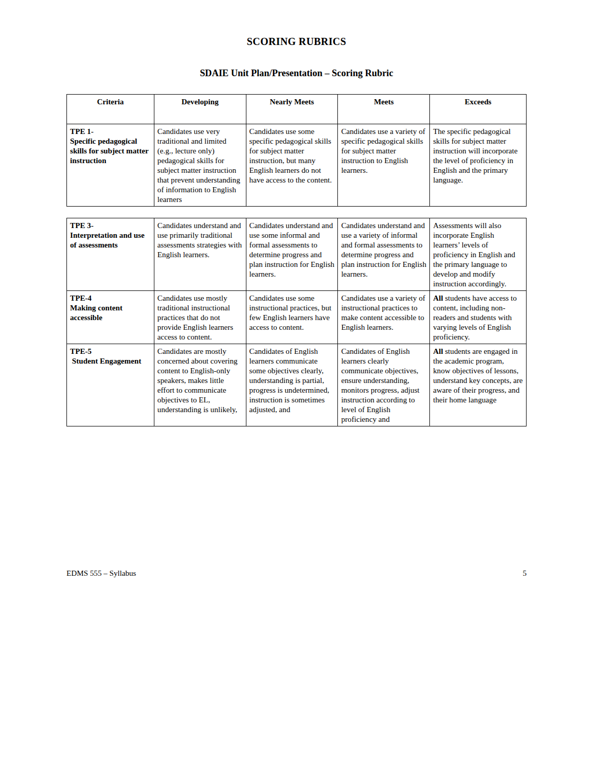SCORING RUBRICS
SDAIE Unit Plan/Presentation – Scoring Rubric
| Criteria | Developing | Nearly Meets | Meets | Exceeds |
| --- | --- | --- | --- | --- |
| TPE 1- Specific pedagogical skills for subject matter instruction | Candidates use very traditional and limited (e.g., lecture only) pedagogical skills for subject matter instruction that prevent understanding of information to English learners | Candidates use some specific pedagogical skills for subject matter instruction, but many English learners do not have access to the content. | Candidates use a variety of specific pedagogical skills for subject matter instruction to English learners. | The specific pedagogical skills for subject matter instruction will incorporate the level of proficiency in English and the primary language. |
| TPE 3- Interpretation and use of assessments | Candidates understand and use primarily traditional assessments strategies with English learners. | Candidates understand and use some informal and formal assessments to determine progress and plan instruction for English learners. | Candidates understand and use a variety of informal and formal assessments to determine progress and plan instruction for English learners. | Assessments will also incorporate English learners’ levels of proficiency in English and the primary language to develop and modify instruction accordingly. |
| TPE-4 Making content accessible | Candidates use mostly traditional instructional practices that do not provide English learners access to content. | Candidates use some instructional practices, but few English learners have access to content. | Candidates use a variety of instructional practices to make content accessible to English learners. | All students have access to content, including non-readers and students with varying levels of English proficiency. |
| TPE-5 Student Engagement | Candidates are mostly concerned about covering content to English-only speakers, makes little effort to communicate objectives to EL, understanding is unlikely, | Candidates of English learners communicate some objectives clearly, understanding is partial, progress is undetermined, instruction is sometimes adjusted, and | Candidates of English learners clearly communicate objectives, ensure understanding, monitors progress, adjust instruction according to level of English proficiency and | All students are engaged in the academic program, know objectives of lessons, understand key concepts, are aware of their progress, and their home language |
EDMS 555 – Syllabus 5